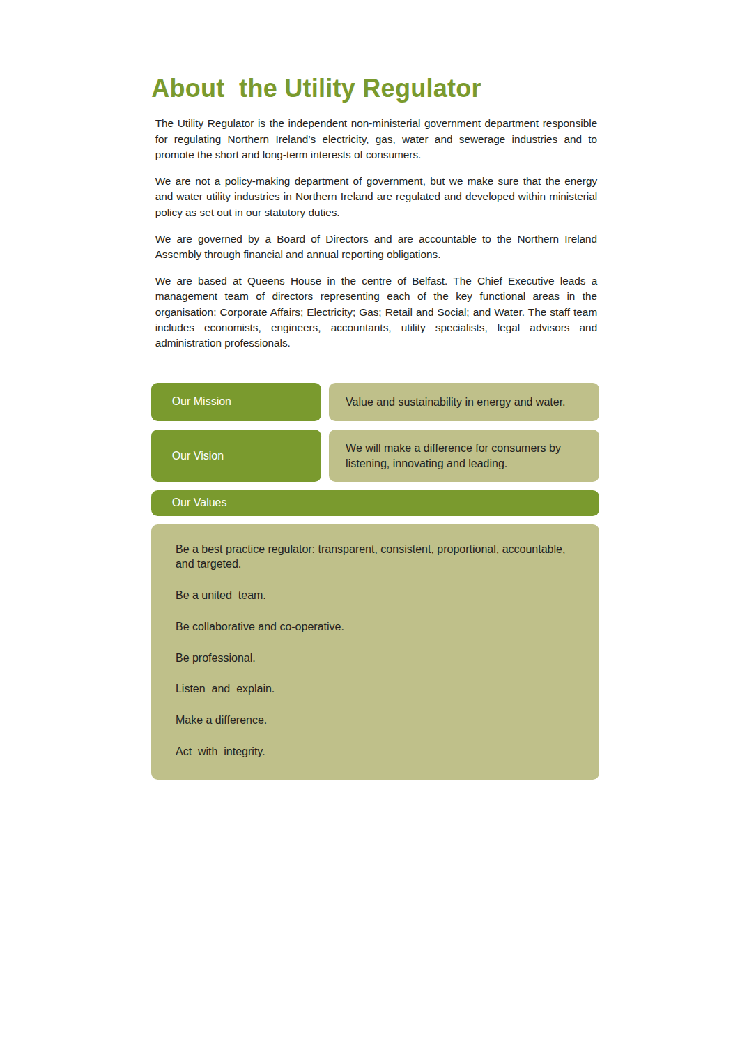About the Utility Regulator
The Utility Regulator is the independent non-ministerial government department responsible for regulating Northern Ireland’s electricity, gas, water and sewerage industries and to promote the short and long-term interests of consumers.
We are not a policy-making department of government, but we make sure that the energy and water utility industries in Northern Ireland are regulated and developed within ministerial policy as set out in our statutory duties.
We are governed by a Board of Directors and are accountable to the Northern Ireland Assembly through financial and annual reporting obligations.
We are based at Queens House in the centre of Belfast. The Chief Executive leads a management team of directors representing each of the key functional areas in the organisation: Corporate Affairs; Electricity; Gas; Retail and Social; and Water. The staff team includes economists, engineers, accountants, utility specialists, legal advisors and administration professionals.
Our Mission
Value and sustainability in energy and water.
Our Vision
We will make a difference for consumers by listening, innovating and leading.
Our Values
Be a best practice regulator: transparent, consistent, proportional, accountable, and targeted.
Be a united team.
Be collaborative and co-operative.
Be professional.
Listen and explain.
Make a difference.
Act with integrity.